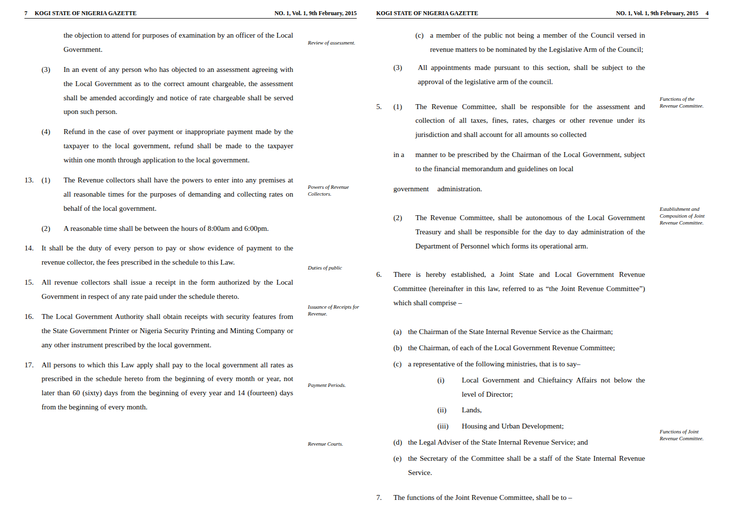7 KOGI STATE OF NIGERIA GAZETTE NO. 1, Vol. 1, 9th February, 2015
the objection to attend for purposes of examination by an officer of the Local Government.
Review of assessment.
(3) In an event of any person who has objected to an assessment agreeing with the Local Government as to the correct amount chargeable, the assessment shall be amended accordingly and notice of rate chargeable shall be served upon such person.
(4) Refund in the case of over payment or inappropriate payment made by the taxpayer to the local government, refund shall be made to the taxpayer within one month through application to the local government.
Powers of Revenue Collectors.
13. (1) The Revenue collectors shall have the powers to enter into any premises at all reasonable times for the purposes of demanding and collecting rates on behalf of the local government.
(2) A reasonable time shall be between the hours of 8:00am and 6:00pm.
Duties of public
14. It shall be the duty of every person to pay or show evidence of payment to the revenue collector, the fees prescribed in the schedule to this Law.
Issuance of Receipts for Revenue.
15. All revenue collectors shall issue a receipt in the form authorized by the Local Government in respect of any rate paid under the schedule thereto.
16. The Local Government Authority shall obtain receipts with security features from the State Government Printer or Nigeria Security Printing and Minting Company or any other instrument prescribed by the local government.
Payment Periods.
17. All persons to which this Law apply shall pay to the local government all rates as prescribed in the schedule hereto from the beginning of every month or year, not later than 60 (sixty) days from the beginning of every year and 14 (fourteen) days from the beginning of every month.
Revenue Courts.
KOGI STATE OF NIGERIA GAZETTE NO. 1, Vol. 1, 9th February, 2015 4
(c) a member of the public not being a member of the Council versed in revenue matters to be nominated by the Legislative Arm of the Council;
(3) All appointments made pursuant to this section, shall be subject to the approval of the legislative arm of the council.
5. (1) The Revenue Committee, shall be responsible for the assessment and collection of all taxes, fines, rates, charges or other revenue under its jurisdiction and shall account for all amounts so collected
Functions of the Revenue Committee.
in a manner to be prescribed by the Chairman of the Local Government, subject to the financial memorandum and guidelines on local
government administration.
(2) The Revenue Committee, shall be autonomous of the Local Government Treasury and shall be responsible for the day to day administration of the Department of Personnel which forms its operational arm.
6. There is hereby established, a Joint State and Local Government Revenue Committee (hereinafter in this law, referred to as “the Joint Revenue Committee”) which shall comprise –
Establishment and Composition of Joint Revenue Committee.
(a) the Chairman of the State Internal Revenue Service as the Chairman;
(b) the Chairman, of each of the Local Government Revenue Committee;
(c) a representative of the following ministries, that is to say–
(i) Local Government and Chieftaincy Affairs not below the level of Director;
(ii) Lands,
(iii) Housing and Urban Development;
(d) the Legal Adviser of the State Internal Revenue Service; and
(e) the Secretary of the Committee shall be a staff of the State Internal Revenue Service.
7. The functions of the Joint Revenue Committee, shall be to –
Functions of Joint Revenue Committee.